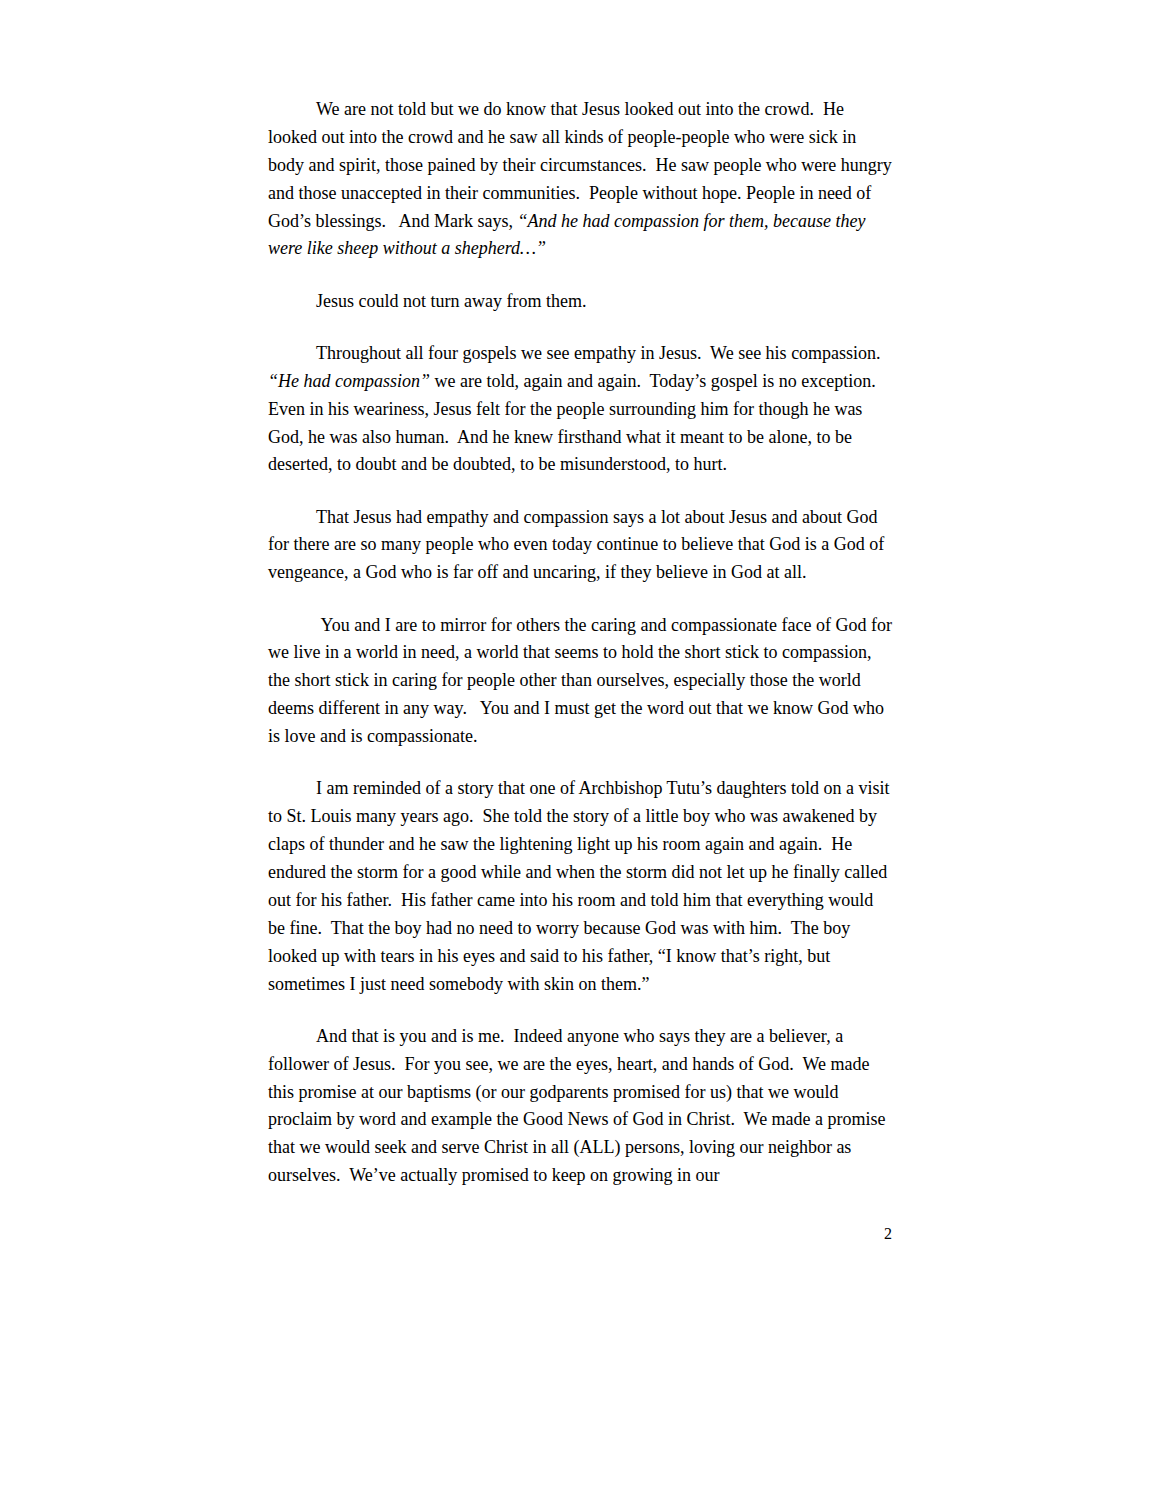We are not told but we do know that Jesus looked out into the crowd. He looked out into the crowd and he saw all kinds of people-people who were sick in body and spirit, those pained by their circumstances. He saw people who were hungry and those unaccepted in their communities. People without hope. People in need of God’s blessings. And Mark says, “And he had compassion for them, because they were like sheep without a shepherd…”
Jesus could not turn away from them.
Throughout all four gospels we see empathy in Jesus. We see his compassion. “He had compassion” we are told, again and again. Today’s gospel is no exception. Even in his weariness, Jesus felt for the people surrounding him for though he was God, he was also human. And he knew firsthand what it meant to be alone, to be deserted, to doubt and be doubted, to be misunderstood, to hurt.
That Jesus had empathy and compassion says a lot about Jesus and about God for there are so many people who even today continue to believe that God is a God of vengeance, a God who is far off and uncaring, if they believe in God at all.
You and I are to mirror for others the caring and compassionate face of God for we live in a world in need, a world that seems to hold the short stick to compassion, the short stick in caring for people other than ourselves, especially those the world deems different in any way. You and I must get the word out that we know God who is love and is compassionate.
I am reminded of a story that one of Archbishop Tutu’s daughters told on a visit to St. Louis many years ago. She told the story of a little boy who was awakened by claps of thunder and he saw the lightening light up his room again and again. He endured the storm for a good while and when the storm did not let up he finally called out for his father. His father came into his room and told him that everything would be fine. That the boy had no need to worry because God was with him. The boy looked up with tears in his eyes and said to his father, “I know that’s right, but sometimes I just need somebody with skin on them.”
And that is you and is me. Indeed anyone who says they are a believer, a follower of Jesus. For you see, we are the eyes, heart, and hands of God. We made this promise at our baptisms (or our godparents promised for us) that we would proclaim by word and example the Good News of God in Christ. We made a promise that we would seek and serve Christ in all (ALL) persons, loving our neighbor as ourselves. We’ve actually promised to keep on growing in our
2